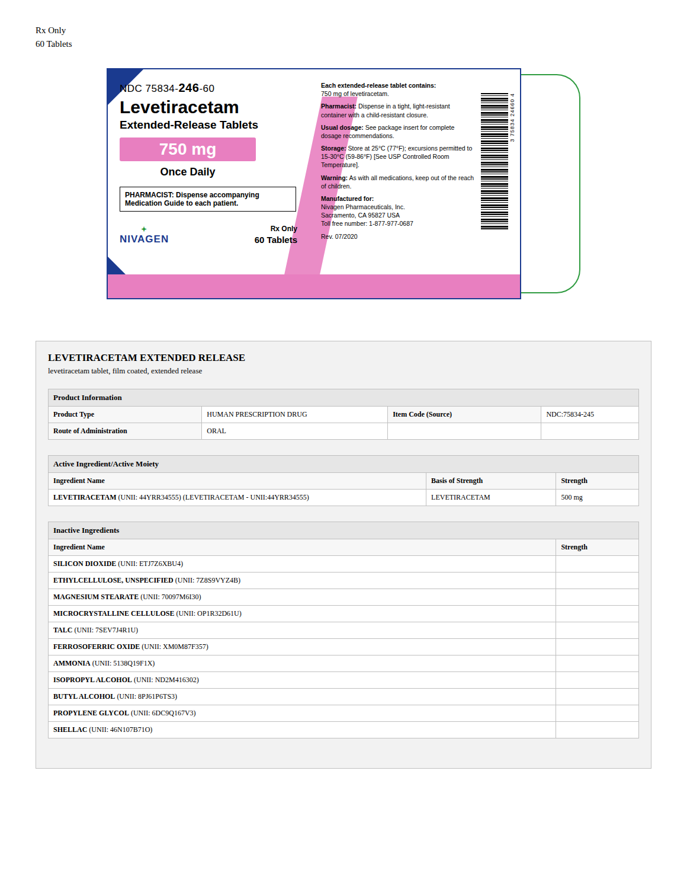Rx Only
60 Tablets
NDC 75834-246-60
Levetiracetam
Extended-Release Tablets
750 mg
Once Daily
PHARMACIST: Dispense accompanying Medication Guide to each patient.
✦NIVAGEN
Rx Only
60 Tablets
Each extended-release tablet contains:
750 mg of levetiracetam.
Pharmacist: Dispense in a tight, light-resistant container with a child-resistant closure.
Usual dosage: See package insert for complete dosage recommendations.
Storage: Store at 25°C (77°F); excursions permitted to 15-30°C (59-86°F) [See USP Controlled Room Temperature].
Warning: As with all medications, keep out of the reach of children.
Manufactured for:
Nivagen Pharmaceuticals, Inc.
Sacramento, CA 95827 USA
Toll free number: 1-877-977-0687
Rev. 07/2020
3 75834 24660 4
LEVETIRACETAM EXTENDED RELEASE
levetiracetam tablet, film coated, extended release
Product Information
| Product Type | HUMAN PRESCRIPTION DRUG | Item Code (Source) | NDC:75834-245 |
| Route of Administration | ORAL | | |
Active Ingredient/Active Moiety
| Ingredient Name | Basis of Strength | Strength |
| --- | --- | --- |
| LEVETIRACETAM (UNII: 44YRR34555) (LEVETIRACETAM - UNII:44YRR34555) | LEVETIRACETAM | 500 mg |
Inactive Ingredients
| Ingredient Name | Strength |
| --- | --- |
| SILICON DIOXIDE (UNII: ETJ7Z6XBU4) | |
| ETHYLCELLULOSE, UNSPECIFIED (UNII: 7Z8S9VYZ4B) | |
| MAGNESIUM STEARATE (UNII: 70097M6I30) | |
| MICROCRYSTALLINE CELLULOSE (UNII: OP1R32D61U) | |
| TALC (UNII: 7SEV7J4R1U) | |
| FERROSOFERRIC OXIDE (UNII: XM0M87F357) | |
| AMMONIA (UNII: 5138Q19F1X) | |
| ISOPROPYL ALCOHOL (UNII: ND2M416302) | |
| BUTYL ALCOHOL (UNII: 8PJ61P6TS3) | |
| PROPYLENE GLYCOL (UNII: 6DC9Q167V3) | |
| SHELLAC (UNII: 46N107B71O) | |